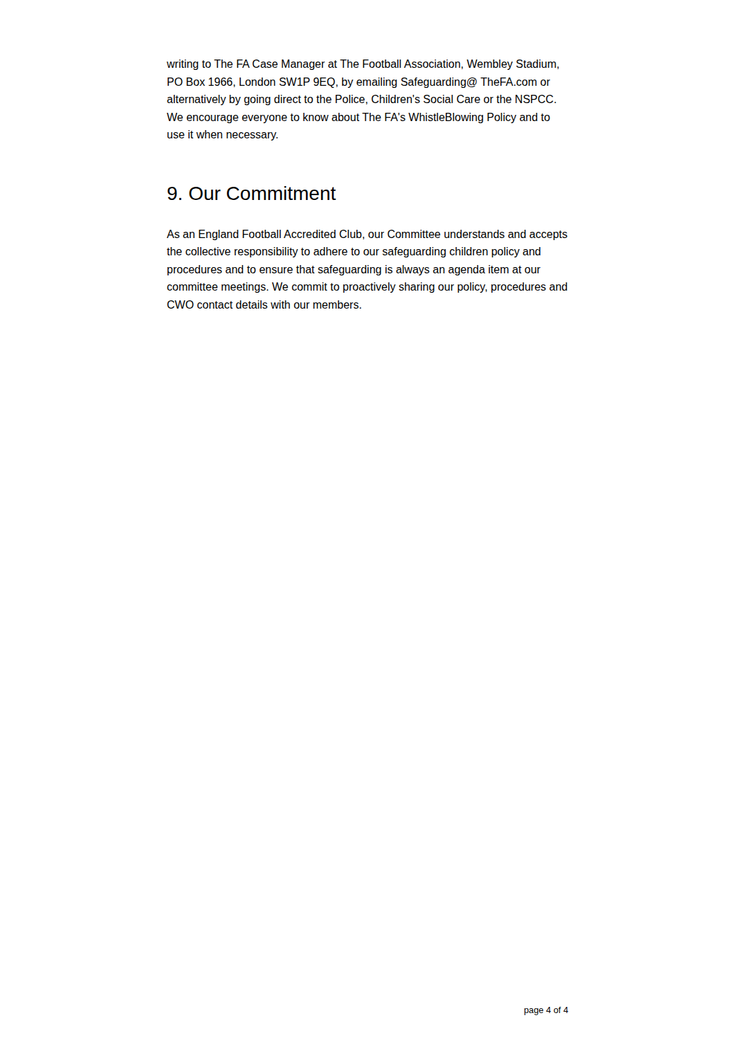writing to The FA Case Manager at The Football Association, Wembley Stadium, PO Box 1966, London SW1P 9EQ, by emailing Safeguarding@ TheFA.com or alternatively by going direct to the Police, Children's Social Care or the NSPCC. We encourage everyone to know about The FA's WhistleBlowing Policy and to use it when necessary.
9. Our Commitment
As an England Football Accredited Club, our Committee understands and accepts the collective responsibility to adhere to our safeguarding children policy and procedures and to ensure that safeguarding is always an agenda item at our committee meetings. We commit to proactively sharing our policy, procedures and CWO contact details with our members.
page 4 of 4